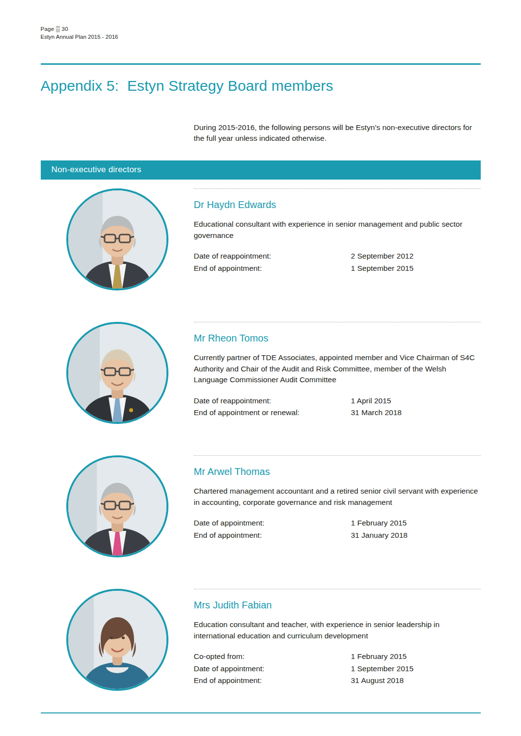Page ▒ 30
Estyn Annual Plan 2015 - 2016
Appendix 5: Estyn Strategy Board members
During 2015-2016, the following persons will be Estyn’s non-executive directors for the full year unless indicated otherwise.
Non-executive directors
Dr Haydn Edwards
Educational consultant with experience in senior management and public sector governance
Date of reappointment:
2 September 2012
End of appointment:
1 September 2015
Mr Rheon Tomos
Currently partner of TDE Associates, appointed member and Vice Chairman of S4C Authority and Chair of the Audit and Risk Committee, member of the Welsh Language Commissioner Audit Committee
Date of reappointment:
1 April 2015
End of appointment or renewal:
31 March 2018
Mr Arwel Thomas
Chartered management accountant and a retired senior civil servant with experience in accounting, corporate governance and risk management
Date of appointment:
1 February 2015
End of appointment:
31 January 2018
Mrs Judith Fabian
Education consultant and teacher, with experience in senior leadership in international education and curriculum development
Co-opted from:
1 February 2015
Date of appointment:
1 September 2015
End of appointment:
31 August 2018